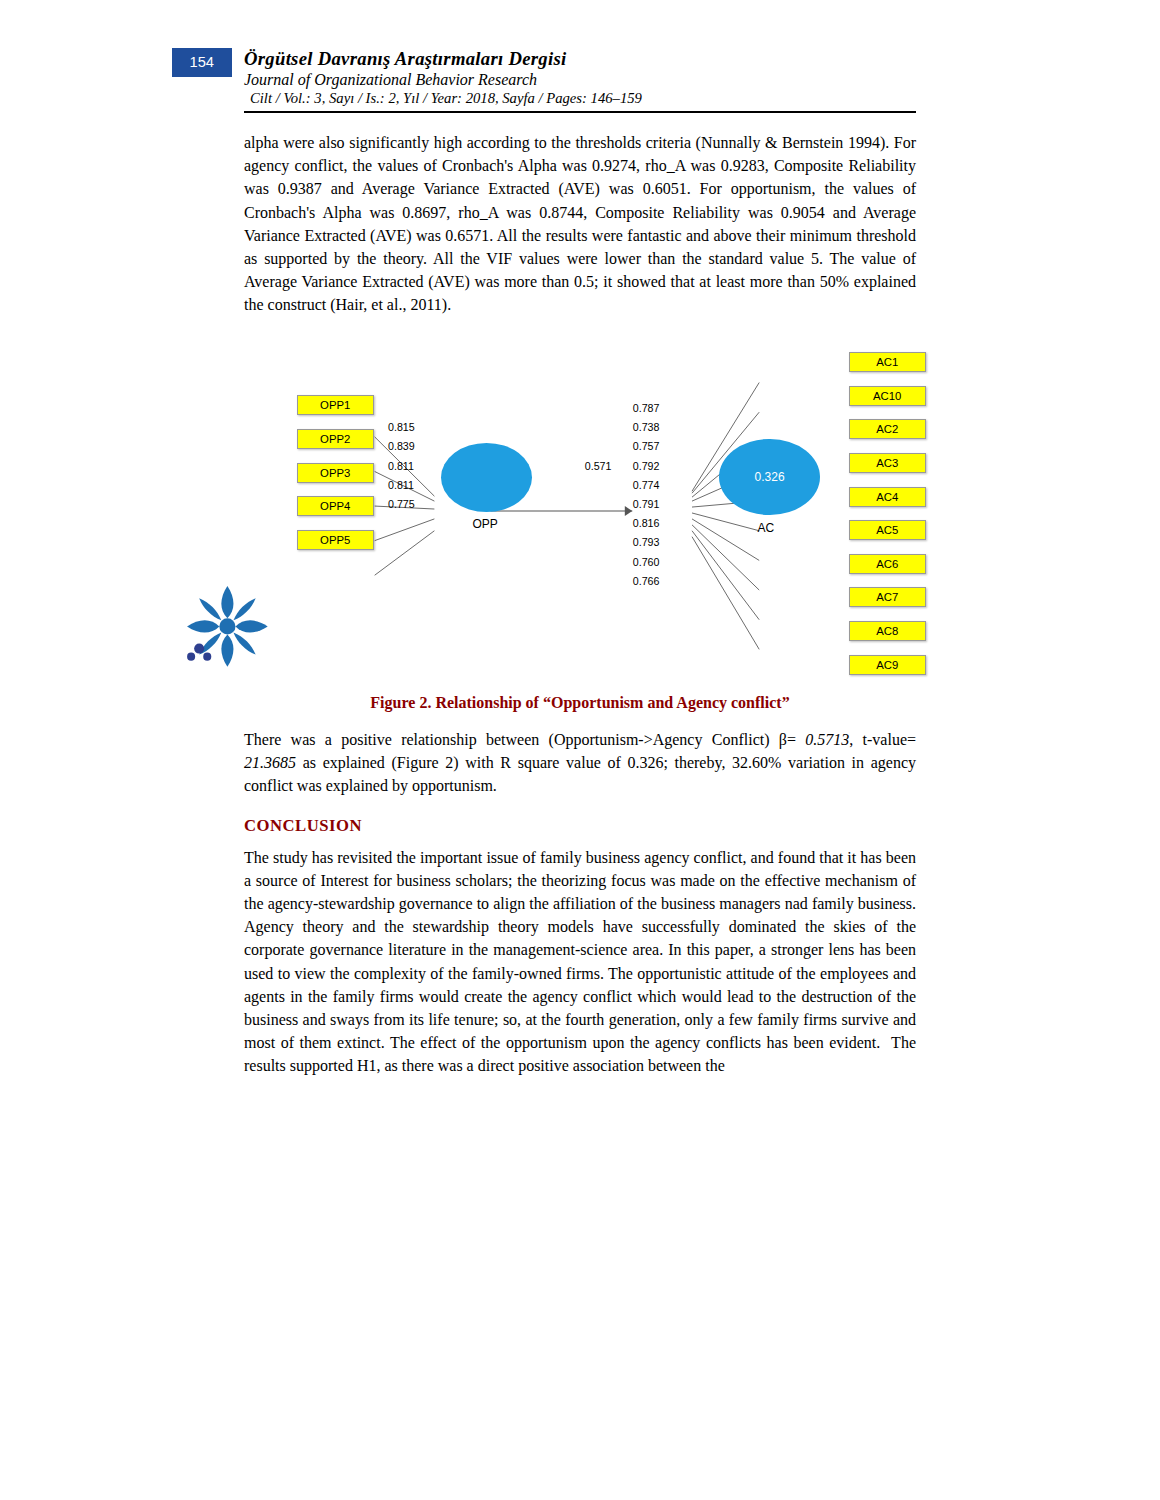154
Örgütsel Davranış Araştırmaları Dergisi
Journal of Organizational Behavior Research
Cilt / Vol.: 3, Sayı / Is.: 2, Yıl / Year: 2018, Sayfa / Pages: 146–159
alpha were also significantly high according to the thresholds criteria (Nunnally & Bernstein 1994). For agency conflict, the values of Cronbach's Alpha was 0.9274, rho_A was 0.9283, Composite Reliability was 0.9387 and Average Variance Extracted (AVE) was 0.6051. For opportunism, the values of Cronbach's Alpha was 0.8697, rho_A was 0.8744, Composite Reliability was 0.9054 and Average Variance Extracted (AVE) was 0.6571. All the results were fantastic and above their minimum threshold as supported by the theory. All the VIF values were lower than the standard value 5. The value of Average Variance Extracted (AVE) was more than 0.5; it showed that at least more than 50% explained the construct (Hair, et al., 2011).
OPP1
OPP2
OPP3
OPP4
OPP5
0.815
0.839
0.811
0.811
0.775
OPP
0.571
0.326
AC
0.787
0.738
0.757
0.792
0.774
0.791
0.816
0.793
0.760
0.766
AC1
AC10
AC2
AC3
AC4
AC5
AC6
AC7
AC8
AC9
Figure 2. Relationship of “Opportunism and Agency conflict”
There was a positive relationship between (Opportunism->Agency Conflict) β= 0.5713, t-value= 21.3685 as explained (Figure 2) with R square value of 0.326; thereby, 32.60% variation in agency conflict was explained by opportunism.
CONCLUSION
The study has revisited the important issue of family business agency conflict, and found that it has been a source of Interest for business scholars; the theorizing focus was made on the effective mechanism of the agency-stewardship governance to align the affiliation of the business managers nad family business. Agency theory and the stewardship theory models have successfully dominated the skies of the corporate governance literature in the management-science area. In this paper, a stronger lens has been used to view the complexity of the family-owned firms. The opportunistic attitude of the employees and agents in the family firms would create the agency conflict which would lead to the destruction of the business and sways from its life tenure; so, at the fourth generation, only a few family firms survive and most of them extinct. The effect of the opportunism upon the agency conflicts has been evident. The results supported H1, as there was a direct positive association between the